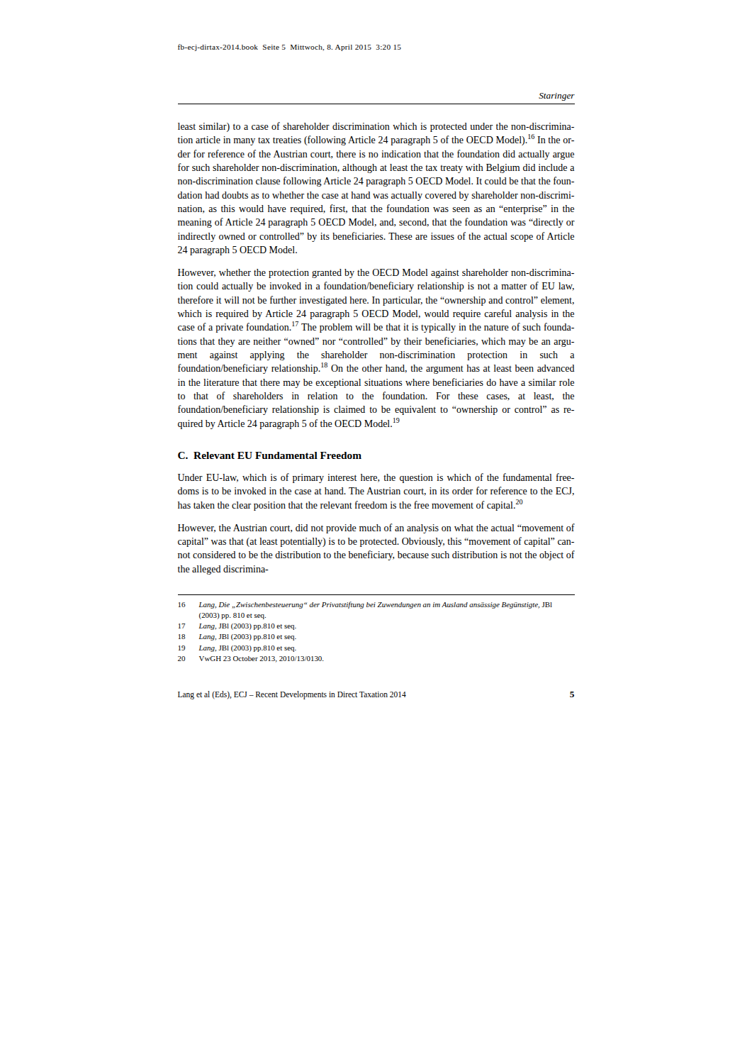fb-ecj-dirtax-2014.book Seite 5 Mittwoch, 8. April 2015 3:20 15
Staringer
least similar) to a case of shareholder discrimination which is protected under the non-discrimination article in many tax treaties (following Article 24 paragraph 5 of the OECD Model).16 In the order for reference of the Austrian court, there is no indication that the foundation did actually argue for such shareholder non-discrimination, although at least the tax treaty with Belgium did include a non-discrimination clause following Article 24 paragraph 5 OECD Model. It could be that the foundation had doubts as to whether the case at hand was actually covered by shareholder non-discrimination, as this would have required, first, that the foundation was seen as an “enterprise” in the meaning of Article 24 paragraph 5 OECD Model, and, second, that the foundation was “directly or indirectly owned or controlled” by its beneficiaries. These are issues of the actual scope of Article 24 paragraph 5 OECD Model.
However, whether the protection granted by the OECD Model against shareholder non-discrimination could actually be invoked in a foundation/beneficiary relationship is not a matter of EU law, therefore it will not be further investigated here. In particular, the “ownership and control” element, which is required by Article 24 paragraph 5 OECD Model, would require careful analysis in the case of a private foundation.17 The problem will be that it is typically in the nature of such foundations that they are neither “owned” nor “controlled” by their beneficiaries, which may be an argument against applying the shareholder non-discrimination protection in such a foundation/beneficiary relationship.18 On the other hand, the argument has at least been advanced in the literature that there may be exceptional situations where beneficiaries do have a similar role to that of shareholders in relation to the foundation. For these cases, at least, the foundation/beneficiary relationship is claimed to be equivalent to “ownership or control” as required by Article 24 paragraph 5 of the OECD Model.19
C. Relevant EU Fundamental Freedom
Under EU-law, which is of primary interest here, the question is which of the fundamental freedoms is to be invoked in the case at hand. The Austrian court, in its order for reference to the ECJ, has taken the clear position that the relevant freedom is the free movement of capital.20
However, the Austrian court, did not provide much of an analysis on what the actual “movement of capital” was that (at least potentially) is to be protected. Obviously, this “movement of capital” cannot considered to be the distribution to the beneficiary, because such distribution is not the object of the alleged discrimina-
| 16 | Lang, Die „Zwischenbesteuerung“ der Privatstiftung bei Zuwendungen an im Ausland ansässige Begünstigte , JBl (2003) pp. 810 et seq. |
| 17 | Lang , JBl (2003) pp.810 et seq. |
| 18 | Lang , JBl (2003) pp.810 et seq. |
| 19 | Lang , JBl (2003) pp.810 et seq. |
| 20 | VwGH 23 October 2013, 2010/13/0130. |
Lang et al (Eds), ECJ – Recent Developments in Direct Taxation 2014 5